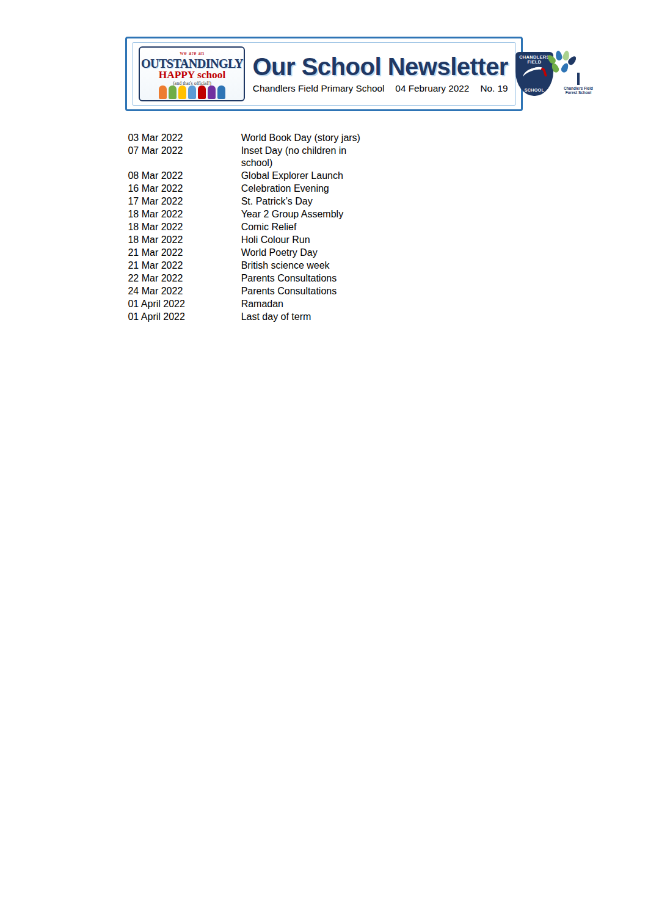we are an
OUTSTANDINGLY
HAPPY school
(and that's official!)
Our School Newsletter
Chandlers Field Primary School 04 February 2022 No. 19
CHANDLERS
FIELD SCHOOL
Chandlers Field
Forest School
| 03 Mar 2022 | World Book Day (story jars) |
| 07 Mar 2022 | Inset Day (no children in school) |
| 08 Mar 2022 | Global Explorer Launch |
| 16 Mar 2022 | Celebration Evening |
| 17 Mar 2022 | St. Patrick’s Day |
| 18 Mar 2022 | Year 2 Group Assembly |
| 18 Mar 2022 | Comic Relief |
| 18 Mar 2022 | Holi Colour Run |
| 21 Mar 2022 | World Poetry Day |
| 21 Mar 2022 | British science week |
| 22 Mar 2022 | Parents Consultations |
| 24 Mar 2022 | Parents Consultations |
| 01 April 2022 | Ramadan |
| 01 April 2022 | Last day of term |